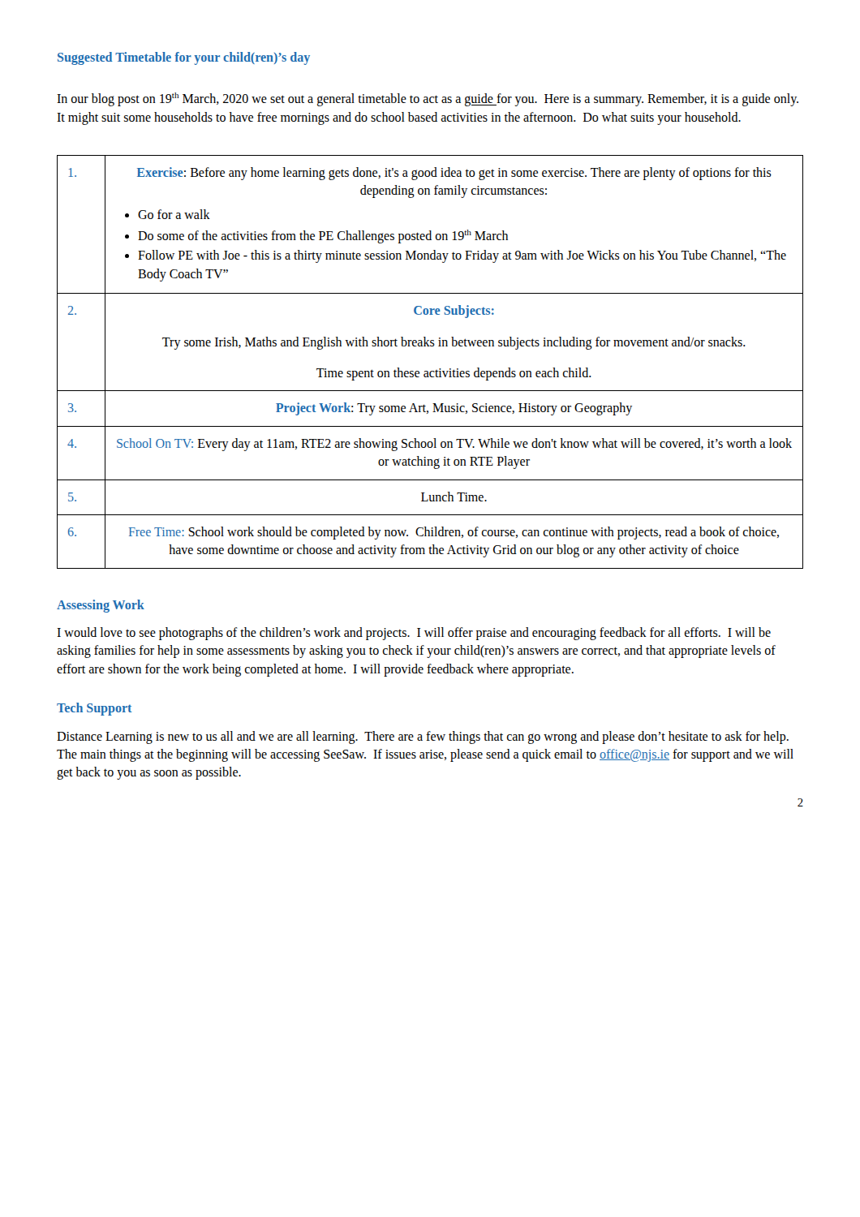Suggested Timetable for your child(ren)’s day
In our blog post on 19th March, 2020 we set out a general timetable to act as a guide for you. Here is a summary. Remember, it is a guide only. It might suit some households to have free mornings and do school based activities in the afternoon. Do what suits your household.
| 1. | Exercise : Before any home learning gets done, it's a good idea to get in some exercise. There are plenty of options for this depending on family circumstances: Go for a walk Do some of the activities from the PE Challenges posted on 19 th March Follow PE with Joe - this is a thirty minute session Monday to Friday at 9am with Joe Wicks on his You Tube Channel, “The Body Coach TV” |
| 2. | Core Subjects: Try some Irish, Maths and English with short breaks in between subjects including for movement and/or snacks. Time spent on these activities depends on each child. |
| 3. | Project Work : Try some Art, Music, Science, History or Geography |
| 4. | School On TV: Every day at 11am, RTE2 are showing School on TV. While we don't know what will be covered, it’s worth a look or watching it on RTE Player |
| 5. | Lunch Time. |
| 6. | Free Time: School work should be completed by now. Children, of course, can continue with projects, read a book of choice, have some downtime or choose and activity from the Activity Grid on our blog or any other activity of choice |
Assessing Work
I would love to see photographs of the children’s work and projects. I will offer praise and encouraging feedback for all efforts. I will be asking families for help in some assessments by asking you to check if your child(ren)’s answers are correct, and that appropriate levels of effort are shown for the work being completed at home. I will provide feedback where appropriate.
Tech Support
Distance Learning is new to us all and we are all learning. There are a few things that can go wrong and please don’t hesitate to ask for help. The main things at the beginning will be accessing SeeSaw. If issues arise, please send a quick email to office@njs.ie for support and we will get back to you as soon as possible.
2